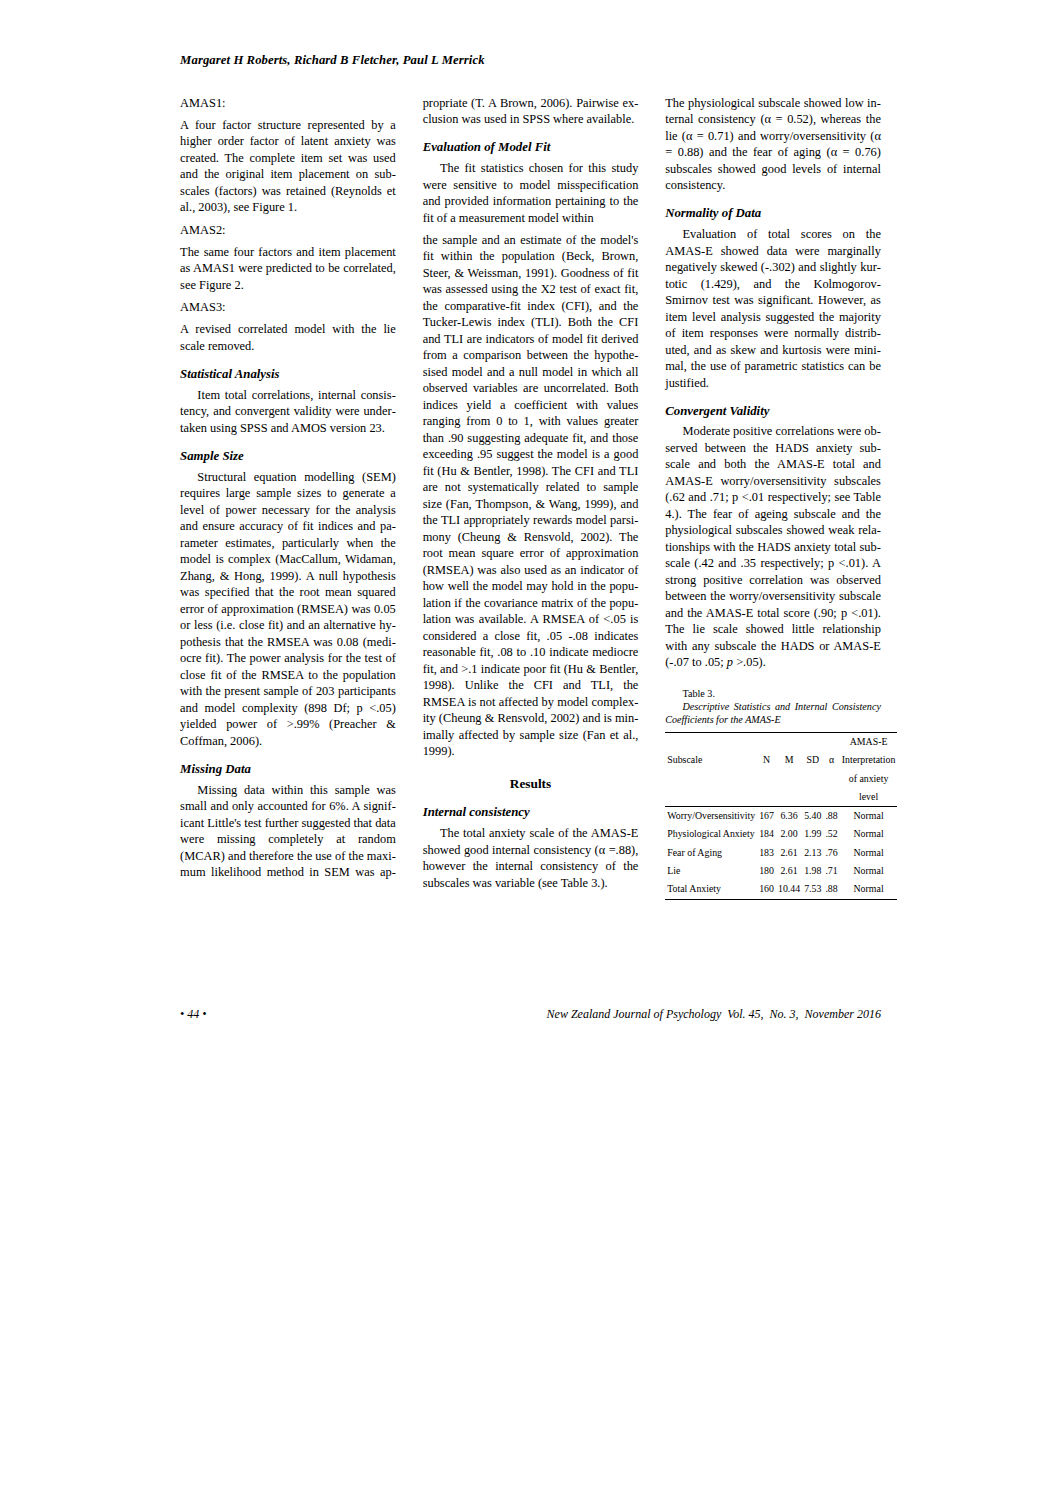Margaret H Roberts, Richard B Fletcher, Paul L Merrick
AMAS1:
A four factor structure represented by a higher order factor of latent anxiety was created. The complete item set was used and the original item placement on subscales (factors) was retained (Reynolds et al., 2003), see Figure 1.
AMAS2:
The same four factors and item placement as AMAS1 were predicted to be correlated, see Figure 2.
AMAS3:
A revised correlated model with the lie scale removed.
Statistical Analysis
Item total correlations, internal consistency, and convergent validity were undertaken using SPSS and AMOS version 23.
Sample Size
Structural equation modelling (SEM) requires large sample sizes to generate a level of power necessary for the analysis and ensure accuracy of fit indices and parameter estimates, particularly when the model is complex (MacCallum, Widaman, Zhang, & Hong, 1999). A null hypothesis was specified that the root mean squared error of approximation (RMSEA) was 0.05 or less (i.e. close fit) and an alternative hypothesis that the RMSEA was 0.08 (mediocre fit). The power analysis for the test of close fit of the RMSEA to the population with the present sample of 203 participants and model complexity (898 Df; p <.05) yielded power of >.99% (Preacher & Coffman, 2006).
Missing Data
Missing data within this sample was small and only accounted for 6%. A significant Little's test further suggested that data were missing completely at random (MCAR) and therefore the use of the maximum likelihood method in SEM was appropriate (T. A Brown, 2006). Pairwise exclusion was used in SPSS where available.
Evaluation of Model Fit
The fit statistics chosen for this study were sensitive to model misspecification and provided information pertaining to the fit of a measurement model within
the sample and an estimate of the model's fit within the population (Beck, Brown, Steer, & Weissman, 1991). Goodness of fit was assessed using the X2 test of exact fit, the comparative-fit index (CFI), and the Tucker-Lewis index (TLI). Both the CFI and TLI are indicators of model fit derived from a comparison between the hypothesised model and a null model in which all observed variables are uncorrelated. Both indices yield a coefficient with values ranging from 0 to 1, with values greater than .90 suggesting adequate fit, and those exceeding .95 suggest the model is a good fit (Hu & Bentler, 1998). The CFI and TLI are not systematically related to sample size (Fan, Thompson, & Wang, 1999), and the TLI appropriately rewards model parsimony (Cheung & Rensvold, 2002). The root mean square error of approximation (RMSEA) was also used as an indicator of how well the model may hold in the population if the covariance matrix of the population was available. A RMSEA of <.05 is considered a close fit, .05 -.08 indicates reasonable fit, .08 to .10 indicate mediocre fit, and >.1 indicate poor fit (Hu & Bentler, 1998). Unlike the CFI and TLI, the RMSEA is not affected by model complexity (Cheung & Rensvold, 2002) and is minimally affected by sample size (Fan et al., 1999).
Results
Internal consistency
The total anxiety scale of the AMAS-E showed good internal consistency (α =.88), however the internal consistency of the subscales was variable (see Table 3.).
The physiological subscale showed low internal consistency (α = 0.52), whereas the lie (α = 0.71) and worry/oversensitivity (α = 0.88) and the fear of aging (α = 0.76) subscales showed good levels of internal consistency.
Normality of Data
Evaluation of total scores on the AMAS-E showed data were marginally negatively skewed (-.302) and slightly kurtotic (1.429), and the Kolmogorov-Smirnov test was significant. However, as item level analysis suggested the majority of item responses were normally distributed, and as skew and kurtosis were minimal, the use of parametric statistics can be justified.
Convergent Validity
Moderate positive correlations were observed between the HADS anxiety subscale and both the AMAS-E total and AMAS-E worry/oversensitivity subscales (.62 and .71; p <.01 respectively; see Table 4.). The fear of ageing subscale and the physiological subscales showed weak relationships with the HADS anxiety total subscale (.42 and .35 respectively; p <.01). A strong positive correlation was observed between the worry/oversensitivity subscale and the AMAS-E total score (.90; p <.01). The lie scale showed little relationship with any subscale the HADS or AMAS-E (-.07 to .05; p >.05).
Table 3. Descriptive Statistics and Internal Consistency Coefficients for the AMAS-E
| | | | | | AMAS-E |
| --- | --- | --- | --- | --- | --- |
| Subscale | N | M | SD | α | Interpretation |
| | | | | | of anxiety |
| | | | | | level |
| Worry/Oversensitivity | 167 | 6.36 | 5.40 | .88 | Normal |
| Physiological Anxiety | 184 | 2.00 | 1.99 | .52 | Normal |
| Fear of Aging | 183 | 2.61 | 2.13 | .76 | Normal |
| Lie | 180 | 2.61 | 1.98 | .71 | Normal |
| Total Anxiety | 160 | 10.44 | 7.53 | .88 | Normal |
• 44 • New Zealand Journal of Psychology Vol. 45, No. 3, November 2016